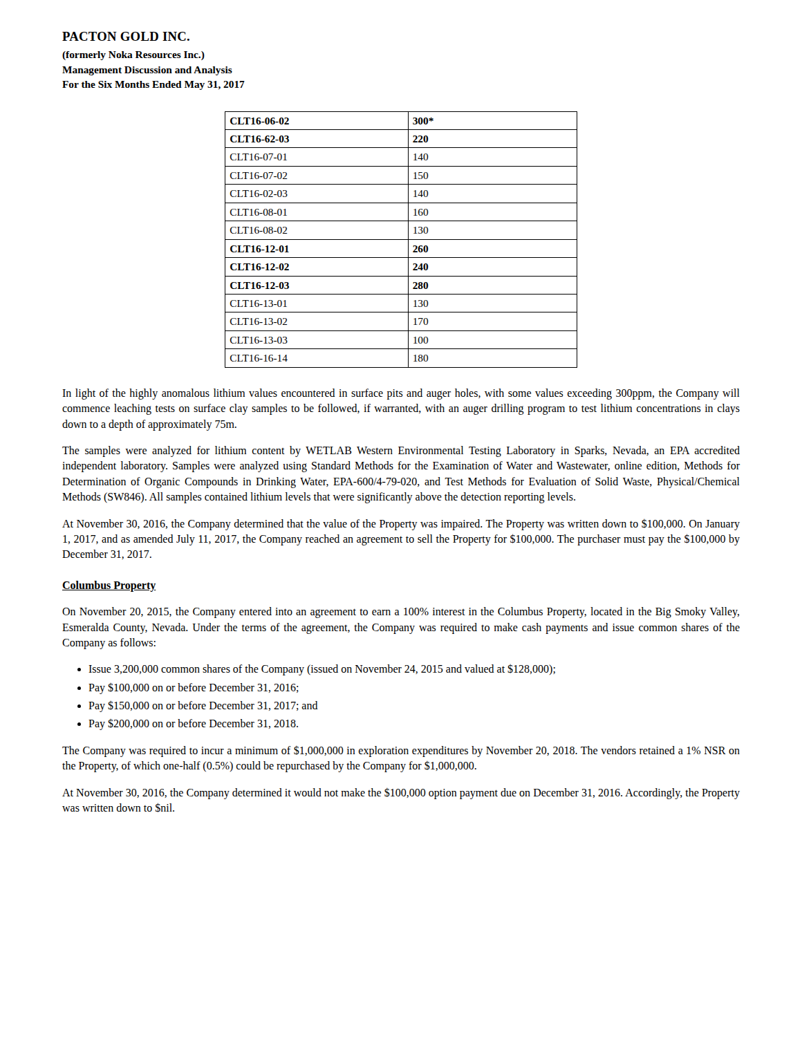PACTON GOLD INC.
(formerly Noka Resources Inc.)
Management Discussion and Analysis
For the Six Months Ended May 31, 2017
| CLT16-06-02 | 300* |
| CLT16-62-03 | 220 |
| CLT16-07-01 | 140 |
| CLT16-07-02 | 150 |
| CLT16-02-03 | 140 |
| CLT16-08-01 | 160 |
| CLT16-08-02 | 130 |
| CLT16-12-01 | 260 |
| CLT16-12-02 | 240 |
| CLT16-12-03 | 280 |
| CLT16-13-01 | 130 |
| CLT16-13-02 | 170 |
| CLT16-13-03 | 100 |
| CLT16-16-14 | 180 |
In light of the highly anomalous lithium values encountered in surface pits and auger holes, with some values exceeding 300ppm, the Company will commence leaching tests on surface clay samples to be followed, if warranted, with an auger drilling program to test lithium concentrations in clays down to a depth of approximately 75m.
The samples were analyzed for lithium content by WETLAB Western Environmental Testing Laboratory in Sparks, Nevada, an EPA accredited independent laboratory. Samples were analyzed using Standard Methods for the Examination of Water and Wastewater, online edition, Methods for Determination of Organic Compounds in Drinking Water, EPA-600/4-79-020, and Test Methods for Evaluation of Solid Waste, Physical/Chemical Methods (SW846). All samples contained lithium levels that were significantly above the detection reporting levels.
At November 30, 2016, the Company determined that the value of the Property was impaired. The Property was written down to $100,000. On January 1, 2017, and as amended July 11, 2017, the Company reached an agreement to sell the Property for $100,000. The purchaser must pay the $100,000 by December 31, 2017.
Columbus Property
On November 20, 2015, the Company entered into an agreement to earn a 100% interest in the Columbus Property, located in the Big Smoky Valley, Esmeralda County, Nevada. Under the terms of the agreement, the Company was required to make cash payments and issue common shares of the Company as follows:
Issue 3,200,000 common shares of the Company (issued on November 24, 2015 and valued at $128,000);
Pay $100,000 on or before December 31, 2016;
Pay $150,000 on or before December 31, 2017; and
Pay $200,000 on or before December 31, 2018.
The Company was required to incur a minimum of $1,000,000 in exploration expenditures by November 20, 2018. The vendors retained a 1% NSR on the Property, of which one-half (0.5%) could be repurchased by the Company for $1,000,000.
At November 30, 2016, the Company determined it would not make the $100,000 option payment due on December 31, 2016. Accordingly, the Property was written down to $nil.